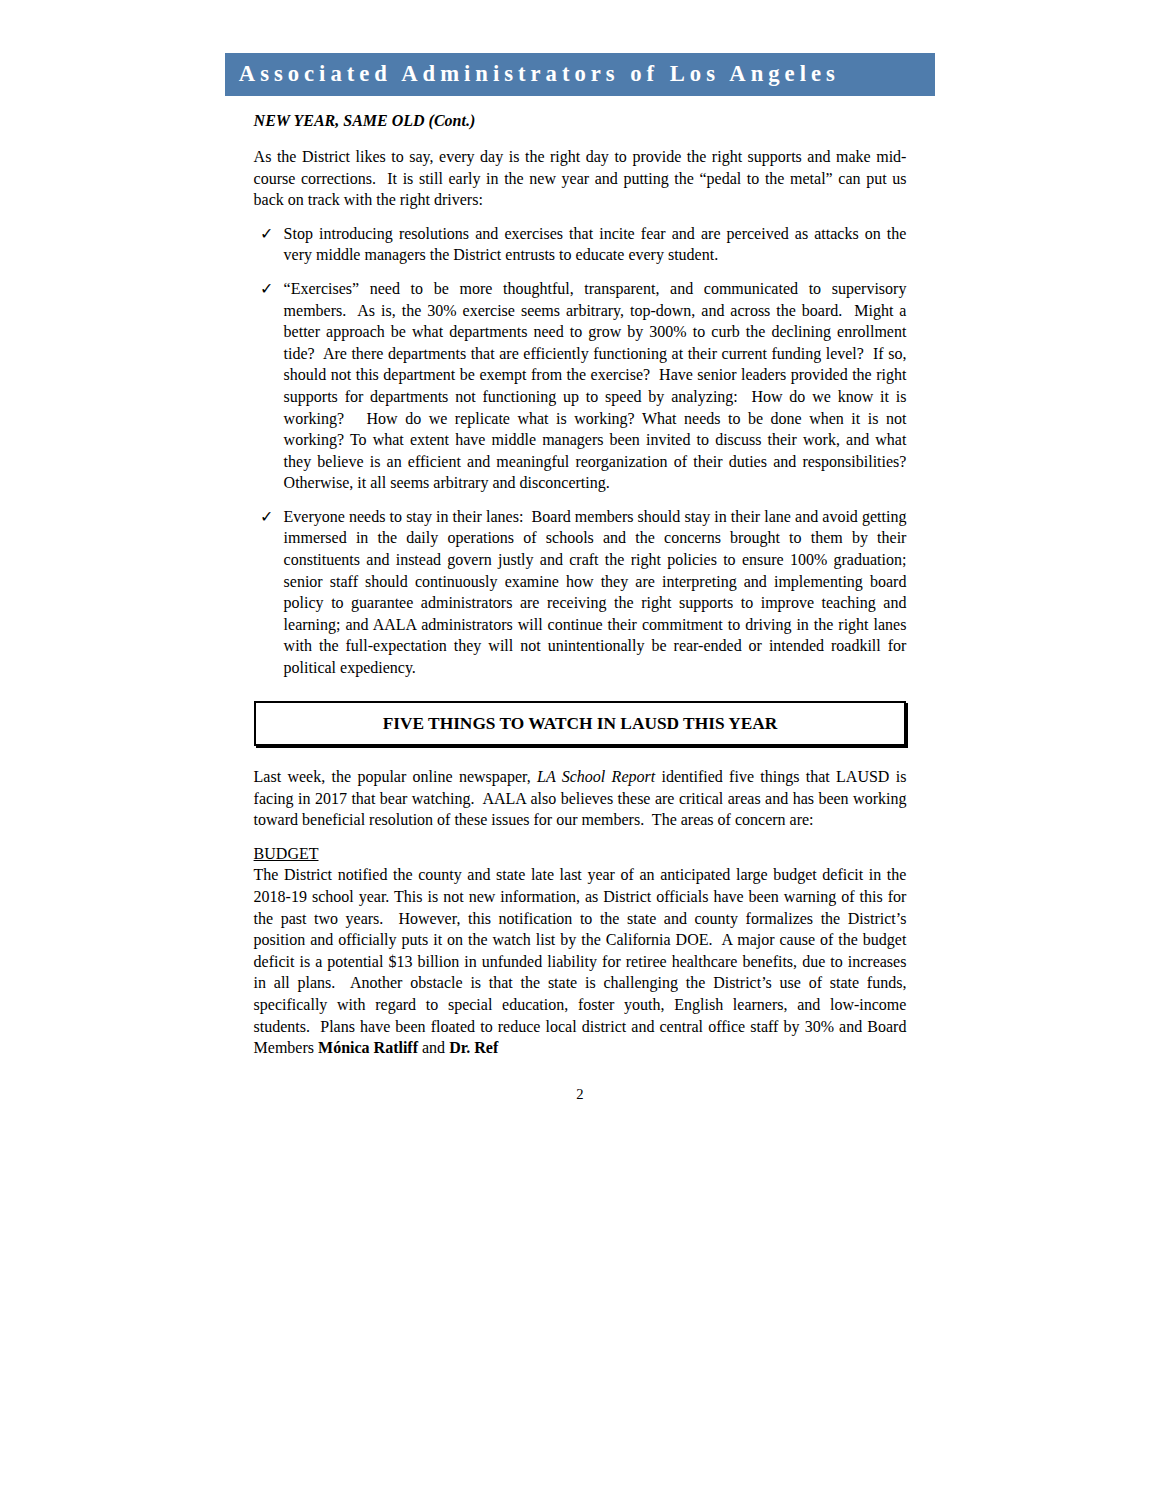Associated Administrators of Los Angeles
NEW YEAR, SAME OLD (Cont.)
As the District likes to say, every day is the right day to provide the right supports and make mid-course corrections. It is still early in the new year and putting the “pedal to the metal” can put us back on track with the right drivers:
Stop introducing resolutions and exercises that incite fear and are perceived as attacks on the very middle managers the District entrusts to educate every student.
“Exercises” need to be more thoughtful, transparent, and communicated to supervisory members. As is, the 30% exercise seems arbitrary, top-down, and across the board. Might a better approach be what departments need to grow by 300% to curb the declining enrollment tide? Are there departments that are efficiently functioning at their current funding level? If so, should not this department be exempt from the exercise? Have senior leaders provided the right supports for departments not functioning up to speed by analyzing: How do we know it is working? How do we replicate what is working? What needs to be done when it is not working? To what extent have middle managers been invited to discuss their work, and what they believe is an efficient and meaningful reorganization of their duties and responsibilities? Otherwise, it all seems arbitrary and disconcerting.
Everyone needs to stay in their lanes: Board members should stay in their lane and avoid getting immersed in the daily operations of schools and the concerns brought to them by their constituents and instead govern justly and craft the right policies to ensure 100% graduation; senior staff should continuously examine how they are interpreting and implementing board policy to guarantee administrators are receiving the right supports to improve teaching and learning; and AALA administrators will continue their commitment to driving in the right lanes with the full-expectation they will not unintentionally be rear-ended or intended roadkill for political expediency.
FIVE THINGS TO WATCH IN LAUSD THIS YEAR
Last week, the popular online newspaper, LA School Report identified five things that LAUSD is facing in 2017 that bear watching. AALA also believes these are critical areas and has been working toward beneficial resolution of these issues for our members. The areas of concern are:
BUDGET
The District notified the county and state late last year of an anticipated large budget deficit in the 2018-19 school year. This is not new information, as District officials have been warning of this for the past two years. However, this notification to the state and county formalizes the District’s position and officially puts it on the watch list by the California DOE. A major cause of the budget deficit is a potential $13 billion in unfunded liability for retiree healthcare benefits, due to increases in all plans. Another obstacle is that the state is challenging the District’s use of state funds, specifically with regard to special education, foster youth, English learners, and low-income students. Plans have been floated to reduce local district and central office staff by 30% and Board Members Mónica Ratliff and Dr. Ref
2